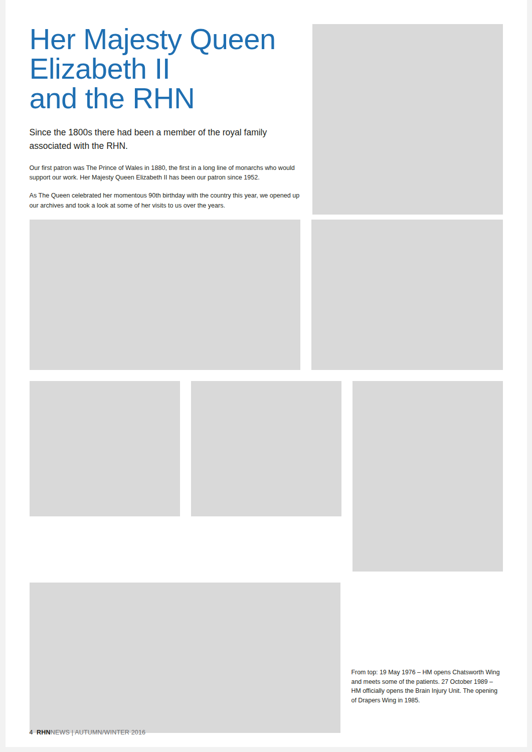Her Majesty Queen Elizabeth II
and the RHN
Since the 1800s there had been a member of the royal family associated with the RHN.
Our first patron was The Prince of Wales in 1880, the first in a long line of monarchs who would support our work. Her Majesty Queen Elizabeth II has been our patron since 1952.
As The Queen celebrated her momentous 90th birthday with the country this year, we opened up our archives and took a look at some of her visits to us over the years.
From top: 19 May 1976 – HM opens Chatsworth Wing and meets some of the patients. 27 October 1989 – HM officially opens the Brain Injury Unit. The opening of Drapers Wing in 1985.
4 RHN NEWS | AUTUMN/WINTER 2016